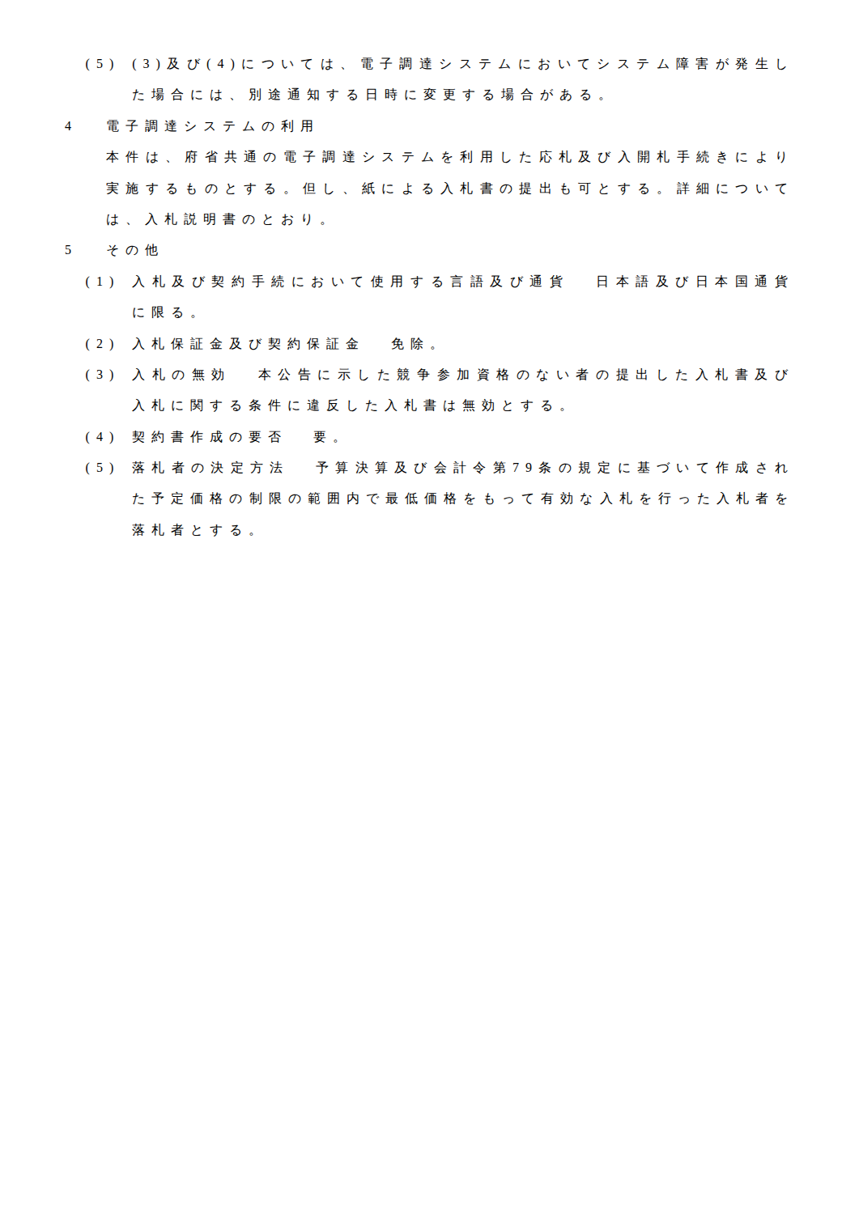(5)
(3)及び(4)については、電子調達システムにおいてシステム障害が発生した場合には、別途通知する日時に変更する場合がある。
4
電子調達システムの利用
本件は、府省共通の電子調達システムを利用した応札及び入開札手続きにより実施するものとする。但し、紙による入札書の提出も可とする。詳細については、入札説明書のとおり。
5
その他
(1)
入札及び契約手続において使用する言語及び通貨 日本語及び日本国通貨に限る。
(2)
入札保証金及び契約保証金 免除。
(3)
入札の無効 本公告に示した競争参加資格のない者の提出した入札書及び入札に関する条件に違反した入札書は無効とする。
(4)
契約書作成の要否 要。
(5)
落札者の決定方法 予算決算及び会計令第79条の規定に基づいて作成された予定価格の制限の範囲内で最低価格をもって有効な入札を行った入札者を落札者とする。